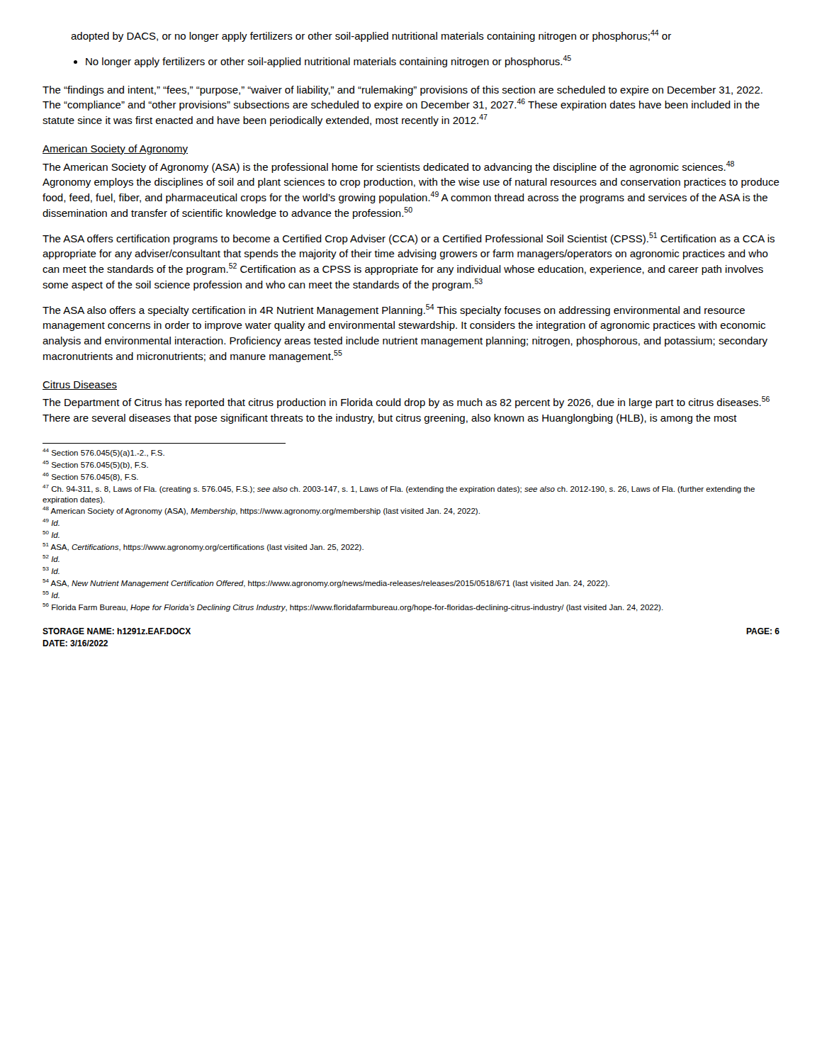adopted by DACS, or no longer apply fertilizers or other soil-applied nutritional materials containing nitrogen or phosphorus;44 or
No longer apply fertilizers or other soil-applied nutritional materials containing nitrogen or phosphorus.45
The “findings and intent,” “fees,” “purpose,” “waiver of liability,” and “rulemaking” provisions of this section are scheduled to expire on December 31, 2022. The “compliance” and “other provisions” subsections are scheduled to expire on December 31, 2027.46 These expiration dates have been included in the statute since it was first enacted and have been periodically extended, most recently in 2012.47
American Society of Agronomy
The American Society of Agronomy (ASA) is the professional home for scientists dedicated to advancing the discipline of the agronomic sciences.48 Agronomy employs the disciplines of soil and plant sciences to crop production, with the wise use of natural resources and conservation practices to produce food, feed, fuel, fiber, and pharmaceutical crops for the world’s growing population.49 A common thread across the programs and services of the ASA is the dissemination and transfer of scientific knowledge to advance the profession.50
The ASA offers certification programs to become a Certified Crop Adviser (CCA) or a Certified Professional Soil Scientist (CPSS).51 Certification as a CCA is appropriate for any adviser/consultant that spends the majority of their time advising growers or farm managers/operators on agronomic practices and who can meet the standards of the program.52 Certification as a CPSS is appropriate for any individual whose education, experience, and career path involves some aspect of the soil science profession and who can meet the standards of the program.53
The ASA also offers a specialty certification in 4R Nutrient Management Planning.54 This specialty focuses on addressing environmental and resource management concerns in order to improve water quality and environmental stewardship. It considers the integration of agronomic practices with economic analysis and environmental interaction. Proficiency areas tested include nutrient management planning; nitrogen, phosphorous, and potassium; secondary macronutrients and micronutrients; and manure management.55
Citrus Diseases
The Department of Citrus has reported that citrus production in Florida could drop by as much as 82 percent by 2026, due in large part to citrus diseases.56 There are several diseases that pose significant threats to the industry, but citrus greening, also known as Huanglongbing (HLB), is among the most
44 Section 576.045(5)(a)1.-2., F.S.
45 Section 576.045(5)(b), F.S.
46 Section 576.045(8), F.S.
47 Ch. 94-311, s. 8, Laws of Fla. (creating s. 576.045, F.S.); see also ch. 2003-147, s. 1, Laws of Fla. (extending the expiration dates); see also ch. 2012-190, s. 26, Laws of Fla. (further extending the expiration dates).
48 American Society of Agronomy (ASA), Membership, https://www.agronomy.org/membership (last visited Jan. 24, 2022).
49 Id.
50 Id.
51 ASA, Certifications, https://www.agronomy.org/certifications (last visited Jan. 25, 2022).
52 Id.
53 Id.
54 ASA, New Nutrient Management Certification Offered, https://www.agronomy.org/news/media-releases/releases/2015/0518/671 (last visited Jan. 24, 2022).
55 Id.
56 Florida Farm Bureau, Hope for Florida’s Declining Citrus Industry, https://www.floridafarmbureau.org/hope-for-floridas-declining-citrus-industry/ (last visited Jan. 24, 2022).
STORAGE NAME: h1291z.EAF.DOCX DATE: 3/16/2022
PAGE: 6